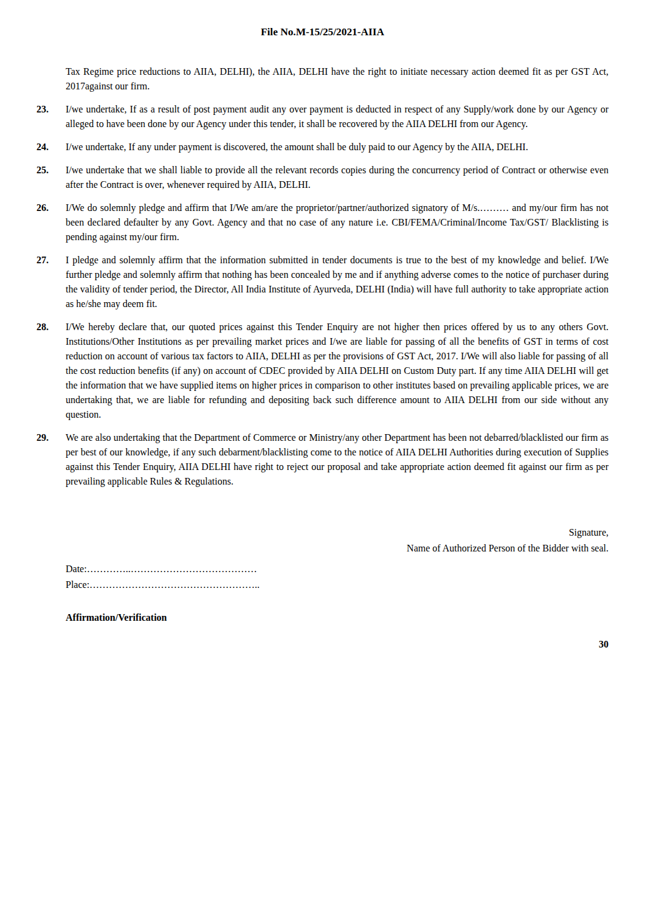File No.M-15/25/2021-AIIA
Tax Regime price reductions to AIIA, DELHI), the AIIA, DELHI have the right to initiate necessary action deemed fit as per GST Act, 2017against our firm.
23. I/we undertake, If as a result of post payment audit any over payment is deducted in respect of any Supply/work done by our Agency or alleged to have been done by our Agency under this tender, it shall be recovered by the AIIA DELHI from our Agency.
24. I/we undertake, If any under payment is discovered, the amount shall be duly paid to our Agency by the AIIA, DELHI.
25. I/we undertake that we shall liable to provide all the relevant records copies during the concurrency period of Contract or otherwise even after the Contract is over, whenever required by AIIA, DELHI.
26. I/We do solemnly pledge and affirm that I/We am/are the proprietor/partner/authorized signatory of M/s.……… and my/our firm has not been declared defaulter by any Govt. Agency and that no case of any nature i.e. CBI/FEMA/Criminal/Income Tax/GST/ Blacklisting is pending against my/our firm.
27. I pledge and solemnly affirm that the information submitted in tender documents is true to the best of my knowledge and belief. I/We further pledge and solemnly affirm that nothing has been concealed by me and if anything adverse comes to the notice of purchaser during the validity of tender period, the Director, All India Institute of Ayurveda, DELHI (India) will have full authority to take appropriate action as he/she may deem fit.
28. I/We hereby declare that, our quoted prices against this Tender Enquiry are not higher then prices offered by us to any others Govt. Institutions/Other Institutions as per prevailing market prices and I/we are liable for passing of all the benefits of GST in terms of cost reduction on account of various tax factors to AIIA, DELHI as per the provisions of GST Act, 2017. I/We will also liable for passing of all the cost reduction benefits (if any) on account of CDEC provided by AIIA DELHI on Custom Duty part. If any time AIIA DELHI will get the information that we have supplied items on higher prices in comparison to other institutes based on prevailing applicable prices, we are undertaking that, we are liable for refunding and depositing back such difference amount to AIIA DELHI from our side without any question.
29. We are also undertaking that the Department of Commerce or Ministry/any other Department has been not debarred/blacklisted our firm as per best of our knowledge, if any such debarment/blacklisting come to the notice of AIIA DELHI Authorities during execution of Supplies against this Tender Enquiry, AIIA DELHI have right to reject our proposal and take appropriate action deemed fit against our firm as per prevailing applicable Rules & Regulations.
Signature,
Name of Authorized Person of the Bidder with seal.
Date:…………..…………………………………
Place:……………………………………………..
Affirmation/Verification
30